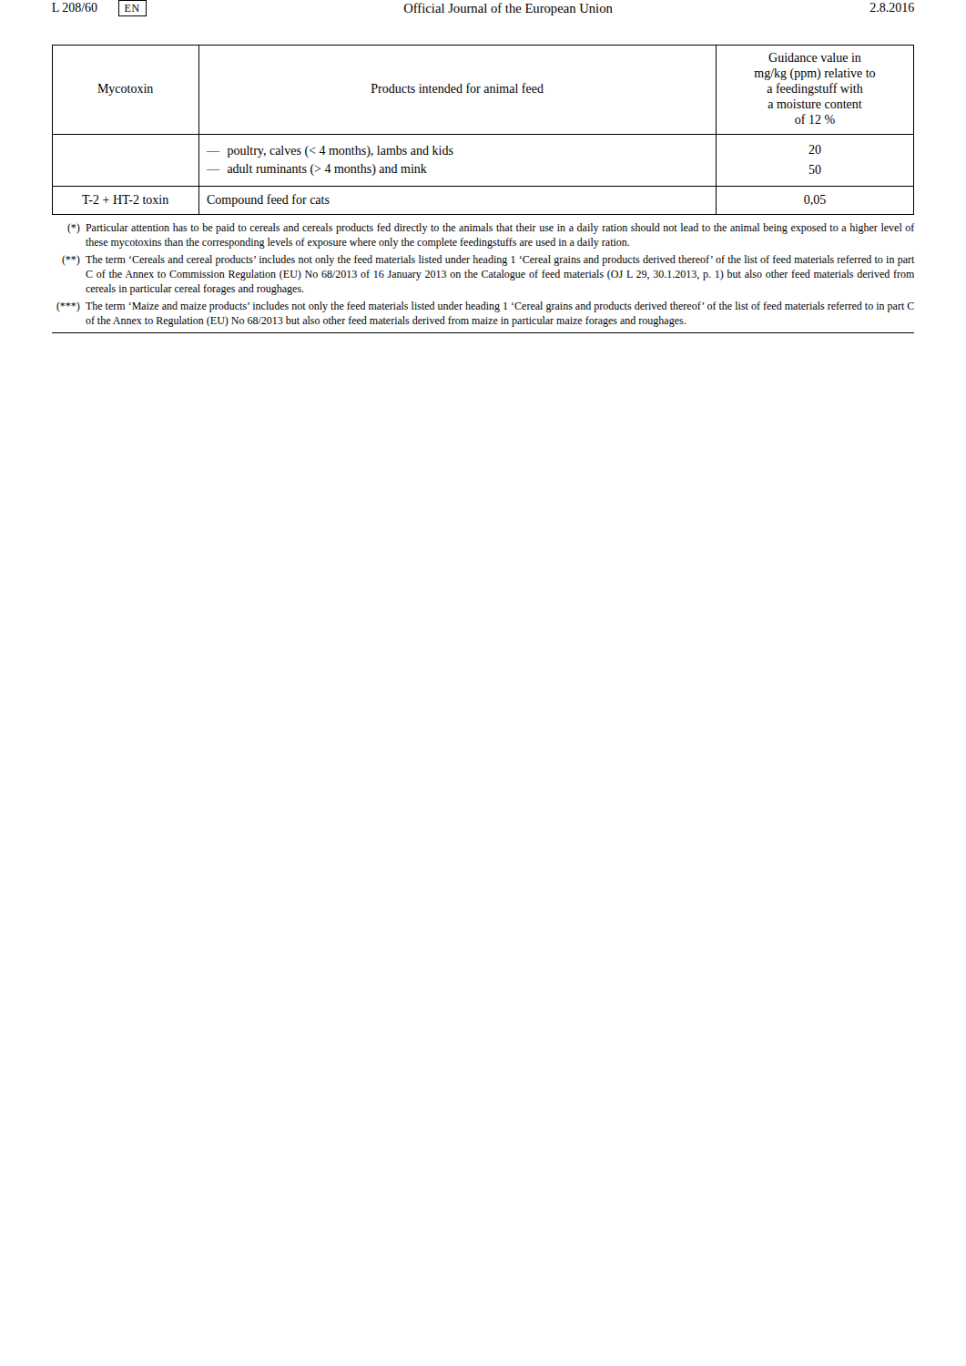L 208/60 EN
Official Journal of the European Union
2.8.2016
| Mycotoxin | Products intended for animal feed | Guidance value in mg/kg (ppm) relative to a feedingstuff with a moisture content of 12 % |
| --- | --- | --- |
| | poultry, calves (< 4 months), lambs and kids adult ruminants (> 4 months) and mink | 20 50 |
| T-2 + HT-2 toxin | Compound feed for cats | 0,05 |
(*)
Particular attention has to be paid to cereals and cereals products fed directly to the animals that their use in a daily ration should not lead to the animal being exposed to a higher level of these mycotoxins than the corresponding levels of exposure where only the complete feedingstuffs are used in a daily ration.
(**)
The term ‘Cereals and cereal products’ includes not only the feed materials listed under heading 1 ‘Cereal grains and products derived thereof’ of the list of feed materials referred to in part C of the Annex to Commission Regulation (EU) No 68/2013 of 16 January 2013 on the Catalogue of feed materials (OJ L 29, 30.1.2013, p. 1) but also other feed materials derived from cereals in particular cereal forages and roughages.
(***)
The term ‘Maize and maize products’ includes not only the feed materials listed under heading 1 ‘Cereal grains and products derived thereof’ of the list of feed materials referred to in part C of the Annex to Regulation (EU) No 68/2013 but also other feed materials derived from maize in particular maize forages and roughages.